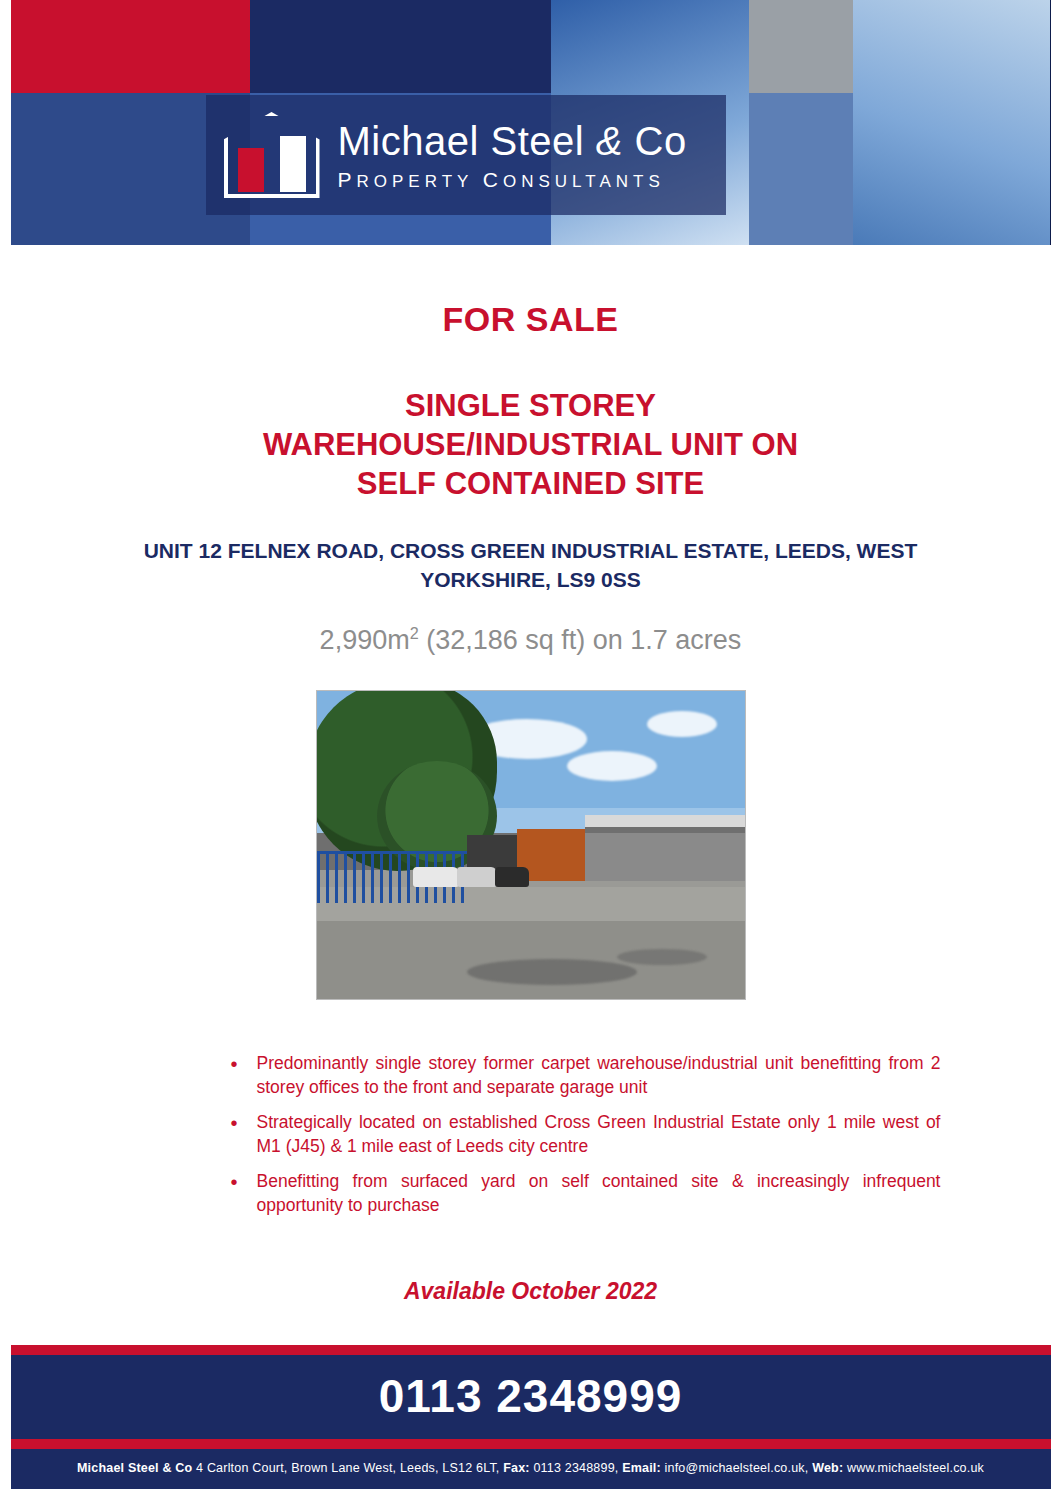Michael Steel & Co
PROPERTY CONSULTANTS
FOR SALE
SINGLE STOREY
WAREHOUSE/INDUSTRIAL UNIT ON
SELF CONTAINED SITE
UNIT 12 FELNEX ROAD, CROSS GREEN INDUSTRIAL ESTATE, LEEDS, WEST YORKSHIRE, LS9 0SS
2,990m2 (32,186 sq ft) on 1.7 acres
Predominantly single storey former carpet warehouse/industrial unit benefitting from 2 storey offices to the front and separate garage unit
Strategically located on established Cross Green Industrial Estate only 1 mile west of M1 (J45) & 1 mile east of Leeds city centre
Benefitting from surfaced yard on self contained site & increasingly infrequent opportunity to purchase
Available October 2022
0113 2348999
Michael Steel & Co 4 Carlton Court, Brown Lane West, Leeds, LS12 6LT, Fax: 0113 2348899, Email: info@michaelsteel.co.uk, Web: www.michaelsteel.co.uk